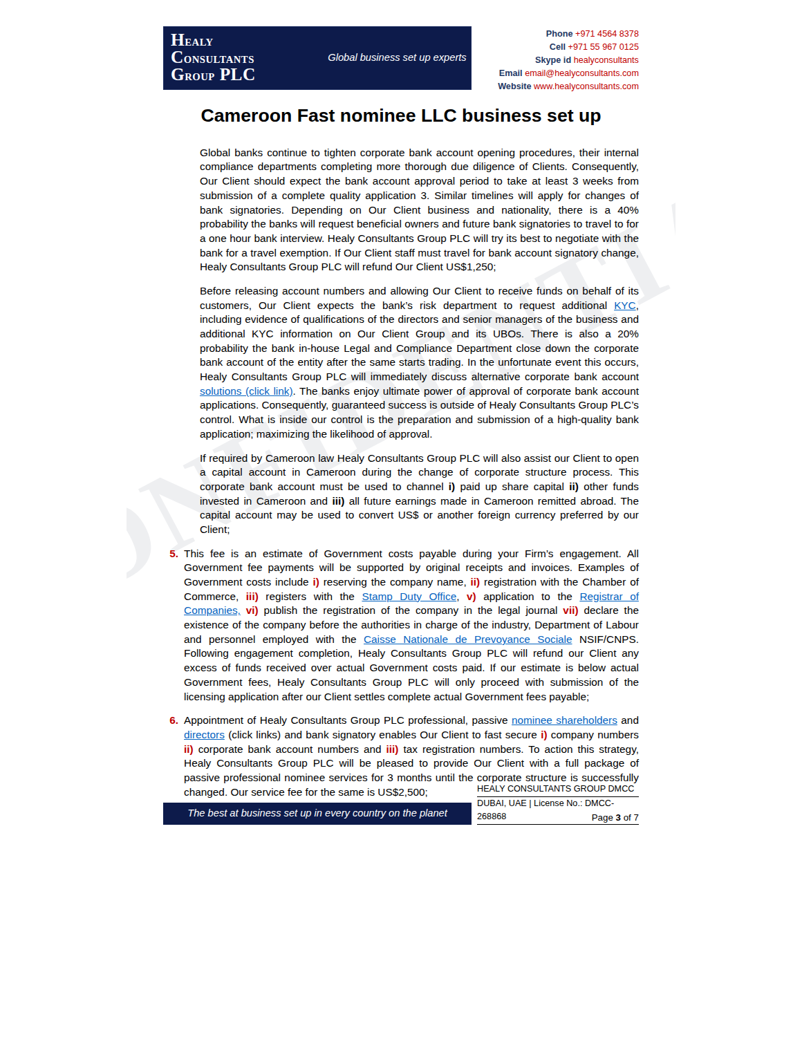CONFIDENTIAL
HEALY
CONSULTANTS
GROUP PLC
Global business set up experts
Phone +971 4564 8378
Cell +971 55 967 0125
Skype id healyconsultants
Email email@healyconsultants.com
Website www.healyconsultants.com
Cameroon Fast nominee LLC business set up
Global banks continue to tighten corporate bank account opening procedures, their internal compliance departments completing more thorough due diligence of Clients. Consequently, Our Client should expect the bank account approval period to take at least 3 weeks from submission of a complete quality application 3. Similar timelines will apply for changes of bank signatories. Depending on Our Client business and nationality, there is a 40% probability the banks will request beneficial owners and future bank signatories to travel to for a one hour bank interview. Healy Consultants Group PLC will try its best to negotiate with the bank for a travel exemption. If Our Client staff must travel for bank account signatory change, Healy Consultants Group PLC will refund Our Client US$1,250;
Before releasing account numbers and allowing Our Client to receive funds on behalf of its customers, Our Client expects the bank’s risk department to request additional KYC, including evidence of qualifications of the directors and senior managers of the business and additional KYC information on Our Client Group and its UBOs. There is also a 20% probability the bank in-house Legal and Compliance Department close down the corporate bank account of the entity after the same starts trading. In the unfortunate event this occurs, Healy Consultants Group PLC will immediately discuss alternative corporate bank account solutions (click link). The banks enjoy ultimate power of approval of corporate bank account applications. Consequently, guaranteed success is outside of Healy Consultants Group PLC’s control. What is inside our control is the preparation and submission of a high-quality bank application; maximizing the likelihood of approval.
If required by Cameroon law Healy Consultants Group PLC will also assist our Client to open a capital account in Cameroon during the change of corporate structure process. This corporate bank account must be used to channel i) paid up share capital ii) other funds invested in Cameroon and iii) all future earnings made in Cameroon remitted abroad. The capital account may be used to convert US$ or another foreign currency preferred by our Client;
5.
This fee is an estimate of Government costs payable during your Firm’s engagement. All Government fee payments will be supported by original receipts and invoices. Examples of Government costs include i) reserving the company name, ii) registration with the Chamber of Commerce, iii) registers with the Stamp Duty Office, v) application to the Registrar of Companies, vi) publish the registration of the company in the legal journal vii) declare the existence of the company before the authorities in charge of the industry, Department of Labour and personnel employed with the Caisse Nationale de Prevoyance Sociale NSIF/CNPS. Following engagement completion, Healy Consultants Group PLC will refund our Client any excess of funds received over actual Government costs paid. If our estimate is below actual Government fees, Healy Consultants Group PLC will only proceed with submission of the licensing application after our Client settles complete actual Government fees payable;
6.
Appointment of Healy Consultants Group PLC professional, passive nominee shareholders and directors (click links) and bank signatory enables Our Client to fast secure i) company numbers ii) corporate bank account numbers and iii) tax registration numbers. To action this strategy, Healy Consultants Group PLC will be pleased to provide Our Client with a full package of passive professional nominee services for 3 months until the corporate structure is successfully changed. Our service fee for the same is US$2,500;
The best at business set up in every country on the planet
HEALY CONSULTANTS GROUP DMCC
DUBAI, UAE | License No.: DMCC-268868
Page 3 of 7